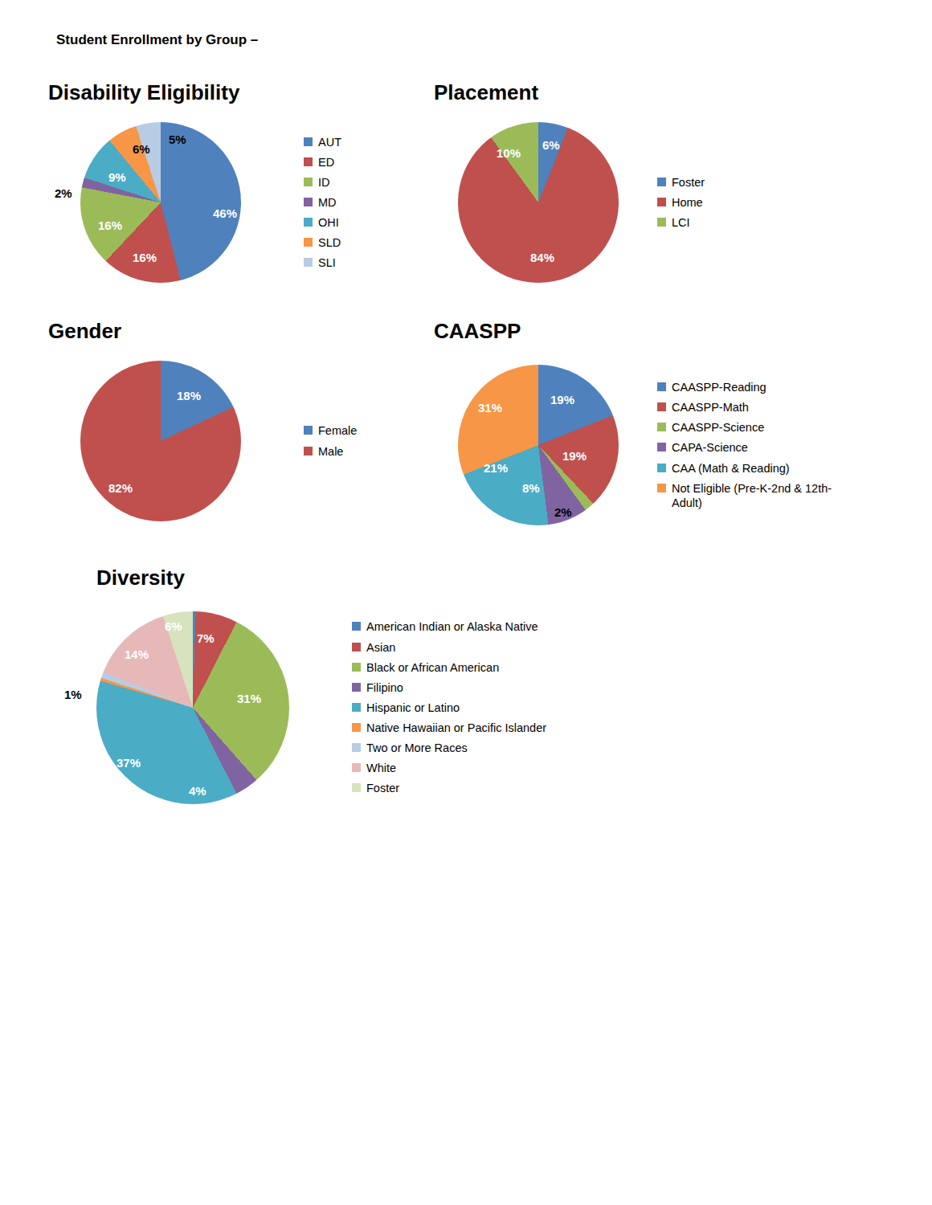Student Enrollment by Group –
Disability Eligibility
46% 16% 16% 2% 9% 6% 5%
AUT
ED
ID
MD
OHI
SLD
SLI
Placement
6% 84% 10%
Foster
Home
LCI
Gender
18% 82%
Female
Male
CAASPP
19% 19% 2% 8% 21% 31%
CAASPP-Reading
CAASPP-Math
CAASPP-Science
CAPA-Science
CAA (Math & Reading)
Not Eligible (Pre-K-2nd & 12th-Adult)
Diversity
7% 31% 4% 37% 1% 14% 6%
American Indian or Alaska Native
Asian
Black or African American
Filipino
Hispanic or Latino
Native Hawaiian or Pacific Islander
Two or More Races
White
Foster